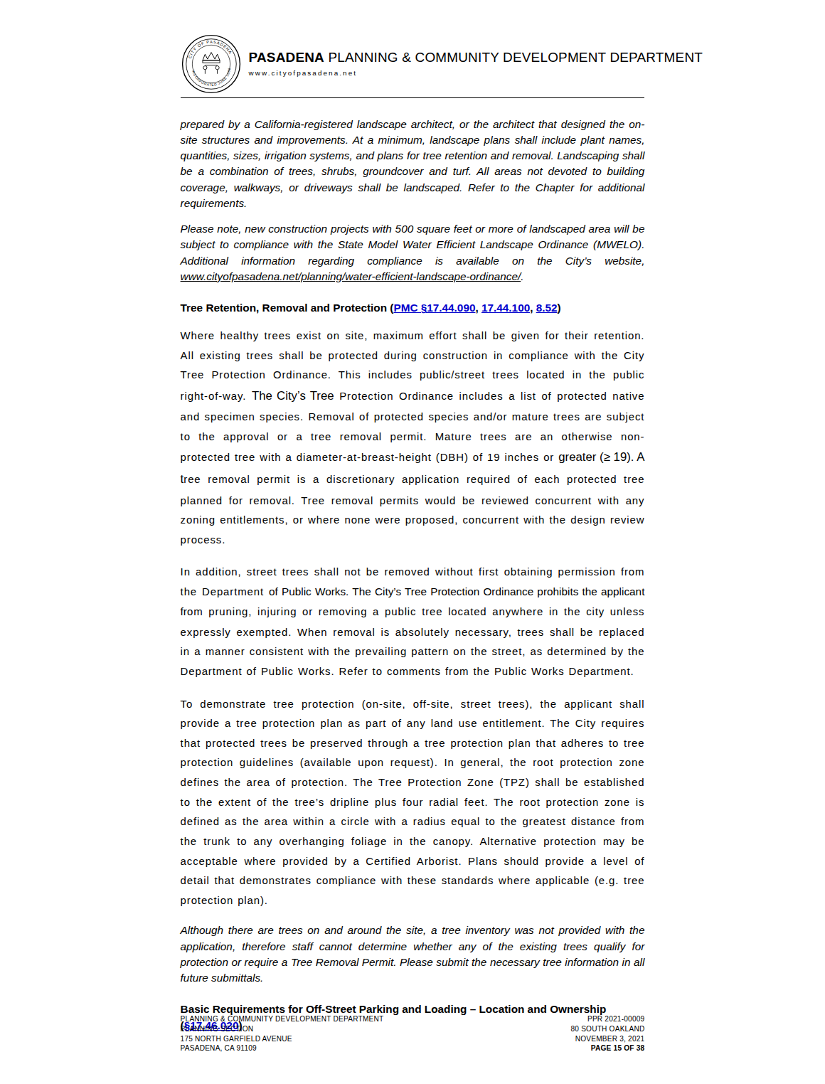CITY OF PASADENA INCORPORATED JUNE 1886
PASADENA PLANNING & COMMUNITY DEVELOPMENT DEPARTMENT
www.cityofpasadena.net
prepared by a California-registered landscape architect, or the architect that designed the on-site structures and improvements. At a minimum, landscape plans shall include plant names, quantities, sizes, irrigation systems, and plans for tree retention and removal. Landscaping shall be a combination of trees, shrubs, groundcover and turf. All areas not devoted to building coverage, walkways, or driveways shall be landscaped. Refer to the Chapter for additional requirements.
Please note, new construction projects with 500 square feet or more of landscaped area will be subject to compliance with the State Model Water Efficient Landscape Ordinance (MWELO). Additional information regarding compliance is available on the City’s website, www.cityofpasadena.net/planning/water-efficient-landscape-ordinance/.
Tree Retention, Removal and Protection (PMC §17.44.090, 17.44.100, 8.52)
Where healthy trees exist on site, maximum effort shall be given for their retention. All existing trees shall be protected during construction in compliance with the City Tree Protection Ordinance. This includes public/street trees located in the public right-of-way. The City’s Tree Protection Ordinance includes a list of protected native and specimen species. Removal of protected species and/or mature trees are subject to the approval or a tree removal permit. Mature trees are an otherwise non-protected tree with a diameter-at-breast-height (DBH) of 19 inches or greater (≥ 19). A tree removal permit is a discretionary application required of each protected tree planned for removal. Tree removal permits would be reviewed concurrent with any zoning entitlements, or where none were proposed, concurrent with the design review process.
In addition, street trees shall not be removed without first obtaining permission from the Department of Public Works. The City’s Tree Protection Ordinance prohibits the applicant from pruning, injuring or removing a public tree located anywhere in the city unless expressly exempted. When removal is absolutely necessary, trees shall be replaced in a manner consistent with the prevailing pattern on the street, as determined by the Department of Public Works. Refer to comments from the Public Works Department.
To demonstrate tree protection (on-site, off-site, street trees), the applicant shall provide a tree protection plan as part of any land use entitlement. The City requires that protected trees be preserved through a tree protection plan that adheres to tree protection guidelines (available upon request). In general, the root protection zone defines the area of protection. The Tree Protection Zone (TPZ) shall be established to the extent of the tree’s dripline plus four radial feet. The root protection zone is defined as the area within a circle with a radius equal to the greatest distance from the trunk to any overhanging foliage in the canopy. Alternative protection may be acceptable where provided by a Certified Arborist. Plans should provide a level of detail that demonstrates compliance with these standards where applicable (e.g. tree protection plan).
Although there are trees on and around the site, a tree inventory was not provided with the application, therefore staff cannot determine whether any of the existing trees qualify for protection or require a Tree Removal Permit. Please submit the necessary tree information in all future submittals.
Basic Requirements for Off-Street Parking and Loading – Location and Ownership (§17.46.020)
PLANNING & COMMUNITY DEVELOPMENT DEPARTMENT
PLANNING SECTION
175 NORTH GARFIELD AVENUE
PASADENA, CA 91109
PPR 2021-00009
80 SOUTH OAKLAND
NOVEMBER 3, 2021
PAGE 15 OF 38